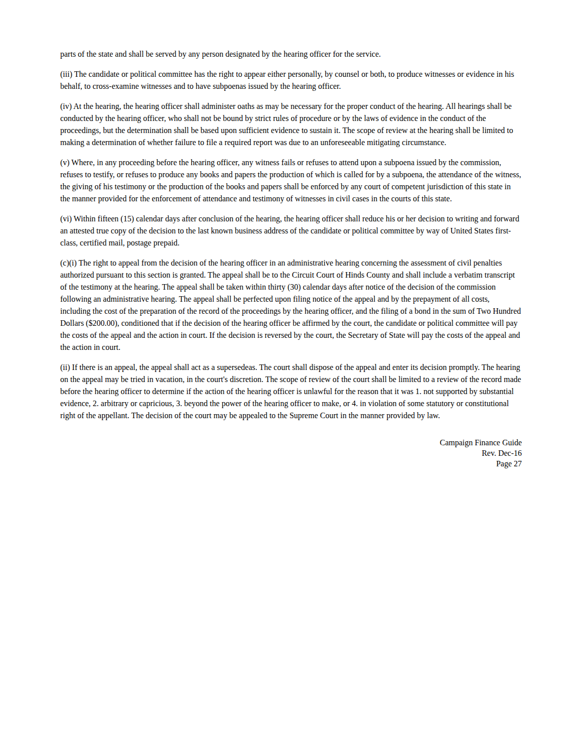parts of the state and shall be served by any person designated by the hearing officer for the service.
(iii) The candidate or political committee has the right to appear either personally, by counsel or both, to produce witnesses or evidence in his behalf, to cross-examine witnesses and to have subpoenas issued by the hearing officer.
(iv) At the hearing, the hearing officer shall administer oaths as may be necessary for the proper conduct of the hearing. All hearings shall be conducted by the hearing officer, who shall not be bound by strict rules of procedure or by the laws of evidence in the conduct of the proceedings, but the determination shall be based upon sufficient evidence to sustain it. The scope of review at the hearing shall be limited to making a determination of whether failure to file a required report was due to an unforeseeable mitigating circumstance.
(v) Where, in any proceeding before the hearing officer, any witness fails or refuses to attend upon a subpoena issued by the commission, refuses to testify, or refuses to produce any books and papers the production of which is called for by a subpoena, the attendance of the witness, the giving of his testimony or the production of the books and papers shall be enforced by any court of competent jurisdiction of this state in the manner provided for the enforcement of attendance and testimony of witnesses in civil cases in the courts of this state.
(vi) Within fifteen (15) calendar days after conclusion of the hearing, the hearing officer shall reduce his or her decision to writing and forward an attested true copy of the decision to the last known business address of the candidate or political committee by way of United States first-class, certified mail, postage prepaid.
(c)(i) The right to appeal from the decision of the hearing officer in an administrative hearing concerning the assessment of civil penalties authorized pursuant to this section is granted. The appeal shall be to the Circuit Court of Hinds County and shall include a verbatim transcript of the testimony at the hearing. The appeal shall be taken within thirty (30) calendar days after notice of the decision of the commission following an administrative hearing. The appeal shall be perfected upon filing notice of the appeal and by the prepayment of all costs, including the cost of the preparation of the record of the proceedings by the hearing officer, and the filing of a bond in the sum of Two Hundred Dollars ($200.00), conditioned that if the decision of the hearing officer be affirmed by the court, the candidate or political committee will pay the costs of the appeal and the action in court. If the decision is reversed by the court, the Secretary of State will pay the costs of the appeal and the action in court.
(ii) If there is an appeal, the appeal shall act as a supersedeas. The court shall dispose of the appeal and enter its decision promptly. The hearing on the appeal may be tried in vacation, in the court's discretion. The scope of review of the court shall be limited to a review of the record made before the hearing officer to determine if the action of the hearing officer is unlawful for the reason that it was 1. not supported by substantial evidence, 2. arbitrary or capricious, 3. beyond the power of the hearing officer to make, or 4. in violation of some statutory or constitutional right of the appellant. The decision of the court may be appealed to the Supreme Court in the manner provided by law.
Campaign Finance Guide
Rev. Dec-16
Page 27